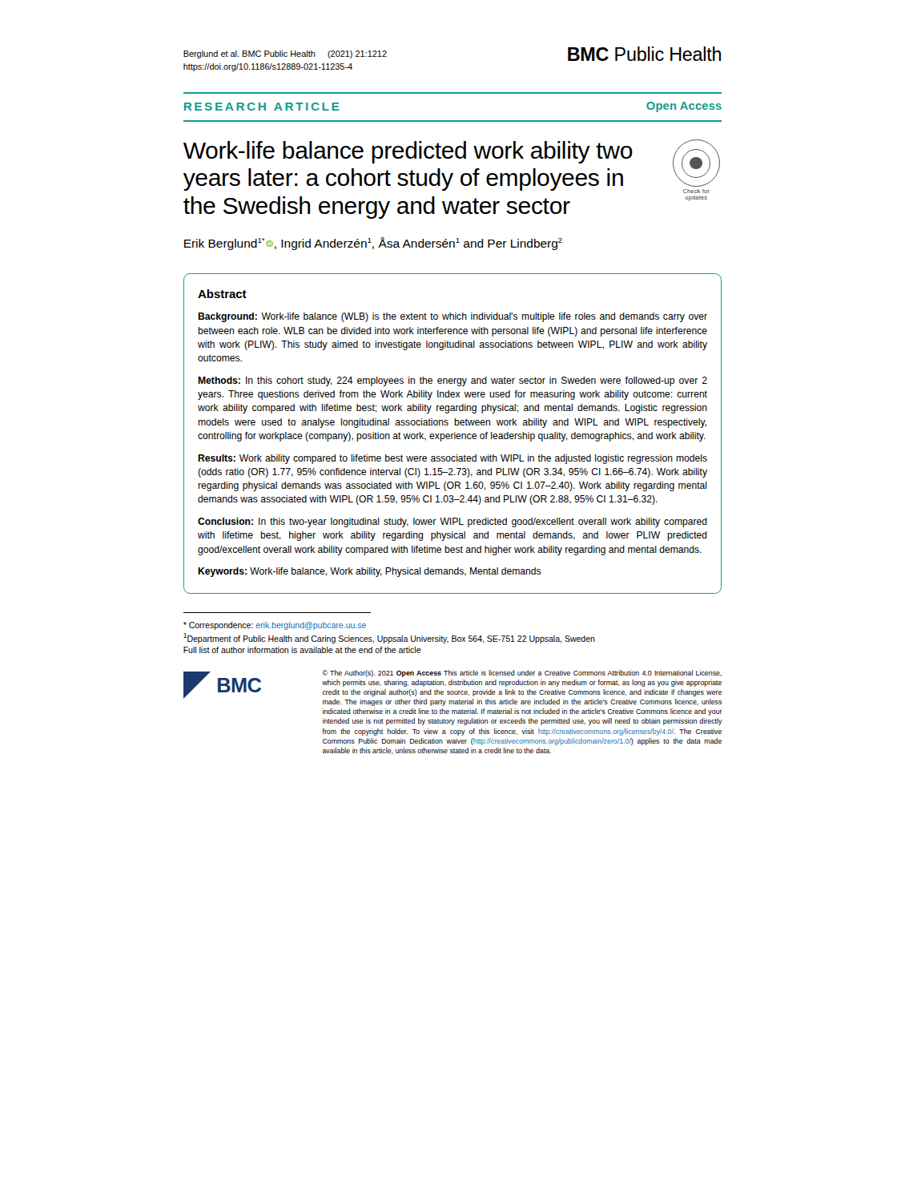Berglund et al. BMC Public Health (2021) 21:1212
https://doi.org/10.1186/s12889-021-11235-4
BMC Public Health
RESEARCH ARTICLE
Open Access
Work-life balance predicted work ability two years later: a cohort study of employees in the Swedish energy and water sector
Check for
updates
Erik Berglund1* , Ingrid Anderzén1, Åsa Andersén1 and Per Lindberg2
Abstract
Background: Work-life balance (WLB) is the extent to which individual's multiple life roles and demands carry over between each role. WLB can be divided into work interference with personal life (WIPL) and personal life interference with work (PLIW). This study aimed to investigate longitudinal associations between WIPL, PLIW and work ability outcomes.
Methods: In this cohort study, 224 employees in the energy and water sector in Sweden were followed-up over 2 years. Three questions derived from the Work Ability Index were used for measuring work ability outcome: current work ability compared with lifetime best; work ability regarding physical; and mental demands. Logistic regression models were used to analyse longitudinal associations between work ability and WIPL and WIPL respectively, controlling for workplace (company), position at work, experience of leadership quality, demographics, and work ability.
Results: Work ability compared to lifetime best were associated with WIPL in the adjusted logistic regression models (odds ratio (OR) 1.77, 95% confidence interval (CI) 1.15–2.73), and PLIW (OR 3.34, 95% CI 1.66–6.74). Work ability regarding physical demands was associated with WIPL (OR 1.60, 95% CI 1.07–2.40). Work ability regarding mental demands was associated with WIPL (OR 1.59, 95% CI 1.03–2.44) and PLIW (OR 2.88, 95% CI 1.31–6.32).
Conclusion: In this two-year longitudinal study, lower WIPL predicted good/excellent overall work ability compared with lifetime best, higher work ability regarding physical and mental demands, and lower PLIW predicted good/excellent overall work ability compared with lifetime best and higher work ability regarding and mental demands.
Keywords: Work-life balance, Work ability, Physical demands, Mental demands
* Correspondence: erik.berglund@pubcare.uu.se
1Department of Public Health and Caring Sciences, Uppsala University, Box 564, SE-751 22 Uppsala, Sweden
Full list of author information is available at the end of the article
BMC
© The Author(s). 2021 Open Access This article is licensed under a Creative Commons Attribution 4.0 International License, which permits use, sharing, adaptation, distribution and reproduction in any medium or format, as long as you give appropriate credit to the original author(s) and the source, provide a link to the Creative Commons licence, and indicate if changes were made. The images or other third party material in this article are included in the article's Creative Commons licence, unless indicated otherwise in a credit line to the material. If material is not included in the article's Creative Commons licence and your intended use is not permitted by statutory regulation or exceeds the permitted use, you will need to obtain permission directly from the copyright holder. To view a copy of this licence, visit http://creativecommons.org/licenses/by/4.0/. The Creative Commons Public Domain Dedication waiver (http://creativecommons.org/publicdomain/zero/1.0/) applies to the data made available in this article, unless otherwise stated in a credit line to the data.